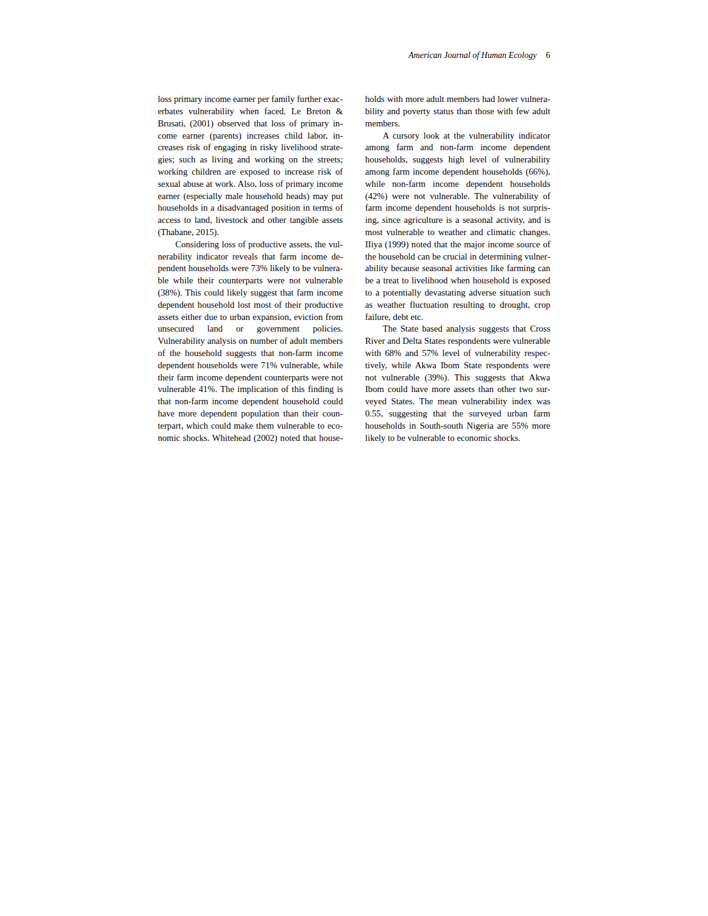American Journal of Human Ecology6
loss primary income earner per family further exacerbates vulnerability when faced. Le Breton & Brusati, (2001) observed that loss of primary income earner (parents) increases child labor, increases risk of engaging in risky livelihood strategies; such as living and working on the streets; working children are exposed to increase risk of sexual abuse at work. Also, loss of primary income earner (especially male household heads) may put households in a disadvantaged position in terms of access to land, livestock and other tangible assets (Thabane, 2015).
Considering loss of productive assets, the vulnerability indicator reveals that farm income dependent households were 73% likely to be vulnerable while their counterparts were not vulnerable (38%). This could likely suggest that farm income dependent household lost most of their productive assets either due to urban expansion, eviction from unsecured land or government policies. Vulnerability analysis on number of adult members of the household suggests that non-farm income dependent households were 71% vulnerable, while their farm income dependent counterparts were not vulnerable 41%. The implication of this finding is that non-farm income dependent household could have more dependent population than their counterpart, which could make them vulnerable to economic shocks. Whitehead (2002) noted that households with more adult members had lower vulnerability and poverty status than those with few adult members.
A cursory look at the vulnerability indicator among farm and non-farm income dependent households, suggests high level of vulnerability among farm income dependent households (66%), while non-farm income dependent households (42%) were not vulnerable. The vulnerability of farm income dependent households is not surprising, since agriculture is a seasonal activity, and is most vulnerable to weather and climatic changes. IIiya (1999) noted that the major income source of the household can be crucial in determining vulnerability because seasonal activities like farming can be a treat to livelihood when household is exposed to a potentially devastating adverse situation such as weather fluctuation resulting to drought, crop failure, debt etc.
The State based analysis suggests that Cross River and Delta States respondents were vulnerable with 68% and 57% level of vulnerability respectively, while Akwa Ibom State respondents were not vulnerable (39%). This suggests that Akwa Ibom could have more assets than other two surveyed States. The mean vulnerability index was 0.55, suggesting that the surveyed urban farm households in South-south Nigeria are 55% more likely to be vulnerable to economic shocks.